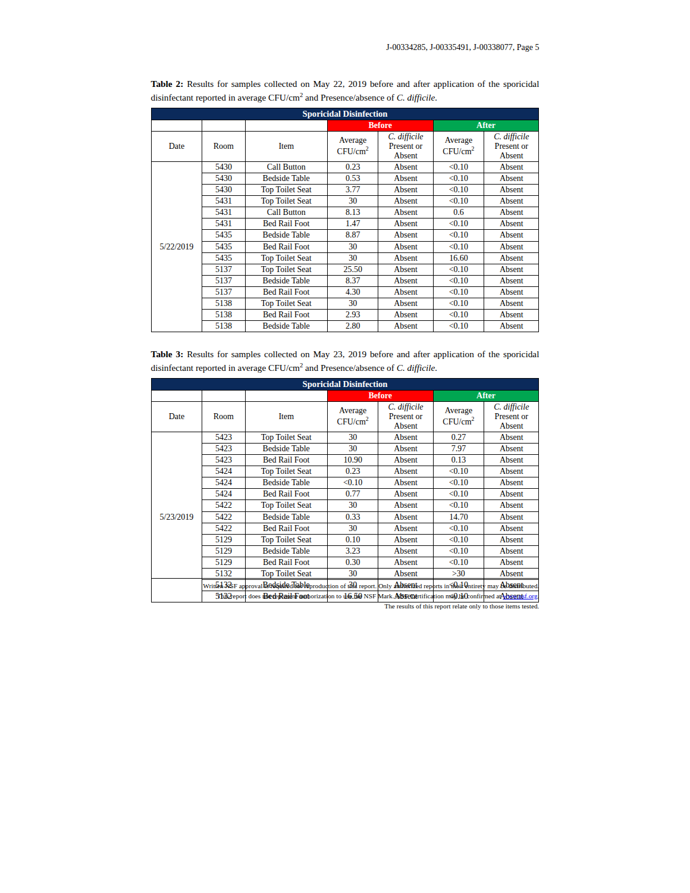J-00334285, J-00335491, J-00338077, Page 5
Table 2: Results for samples collected on May 22, 2019 before and after application of the sporicidal disinfectant reported in average CFU/cm2 and Presence/absence of C. difficile.
| Sporicidal Disinfection |
| | | | Before | After |
| Date | Room | Item | Average CFU/cm 2 | C. difficile Present or Absent | Average CFU/cm 2 | C. difficile Present or Absent |
| 5/22/2019 | 5430 | Call Button | 0.23 | Absent | <0.10 | Absent |
| 5430 | Bedside Table | 0.53 | Absent | <0.10 | Absent |
| 5430 | Top Toilet Seat | 3.77 | Absent | <0.10 | Absent |
| 5431 | Top Toilet Seat | 30 | Absent | <0.10 | Absent |
| 5431 | Call Button | 8.13 | Absent | 0.6 | Absent |
| 5431 | Bed Rail Foot | 1.47 | Absent | <0.10 | Absent |
| 5435 | Bedside Table | 8.87 | Absent | <0.10 | Absent |
| 5435 | Bed Rail Foot | 30 | Absent | <0.10 | Absent |
| 5435 | Top Toilet Seat | 30 | Absent | 16.60 | Absent |
| 5137 | Top Toilet Seat | 25.50 | Absent | <0.10 | Absent |
| 5137 | Bedside Table | 8.37 | Absent | <0.10 | Absent |
| 5137 | Bed Rail Foot | 4.30 | Absent | <0.10 | Absent |
| 5138 | Top Toilet Seat | 30 | Absent | <0.10 | Absent |
| 5138 | Bed Rail Foot | 2.93 | Absent | <0.10 | Absent |
| 5138 | Bedside Table | 2.80 | Absent | <0.10 | Absent |
Table 3: Results for samples collected on May 23, 2019 before and after application of the sporicidal disinfectant reported in average CFU/cm2 and Presence/absence of C. difficile.
| Sporicidal Disinfection |
| | | | Before | After |
| Date | Room | Item | Average CFU/cm 2 | C. difficile Present or Absent | Average CFU/cm 2 | C. difficile Present or Absent |
| 5/23/2019 | 5423 | Top Toilet Seat | 30 | Absent | 0.27 | Absent |
| 5423 | Bedside Table | 30 | Absent | 7.97 | Absent |
| 5423 | Bed Rail Foot | 10.90 | Absent | 0.13 | Absent |
| 5424 | Top Toilet Seat | 0.23 | Absent | <0.10 | Absent |
| 5424 | Bedside Table | <0.10 | Absent | <0.10 | Absent |
| 5424 | Bed Rail Foot | 0.77 | Absent | <0.10 | Absent |
| 5422 | Top Toilet Seat | 30 | Absent | <0.10 | Absent |
| 5422 | Bedside Table | 0.33 | Absent | 14.70 | Absent |
| 5422 | Bed Rail Foot | 30 | Absent | <0.10 | Absent |
| 5129 | Top Toilet Seat | 0.10 | Absent | <0.10 | Absent |
| 5129 | Bedside Table | 3.23 | Absent | <0.10 | Absent |
| 5129 | Bed Rail Foot | 0.30 | Absent | <0.10 | Absent |
| 5132 | Top Toilet Seat | 30 | Absent | >30 | Absent |
| 5132 | Bedside Table | 30 | Absent | <0.10 | Absent |
| 5132 | Bed Rail Foot | 16.50 | Absent | <0.10 | Absent |
Written NSF approval is required for reproduction of this report. Only authorized reports in their entirety may be distributed.
This report does not represent authorization to use the NSF Mark. NSF Certification may be confirmed at www.nsf.org.
The results of this report relate only to those items tested.